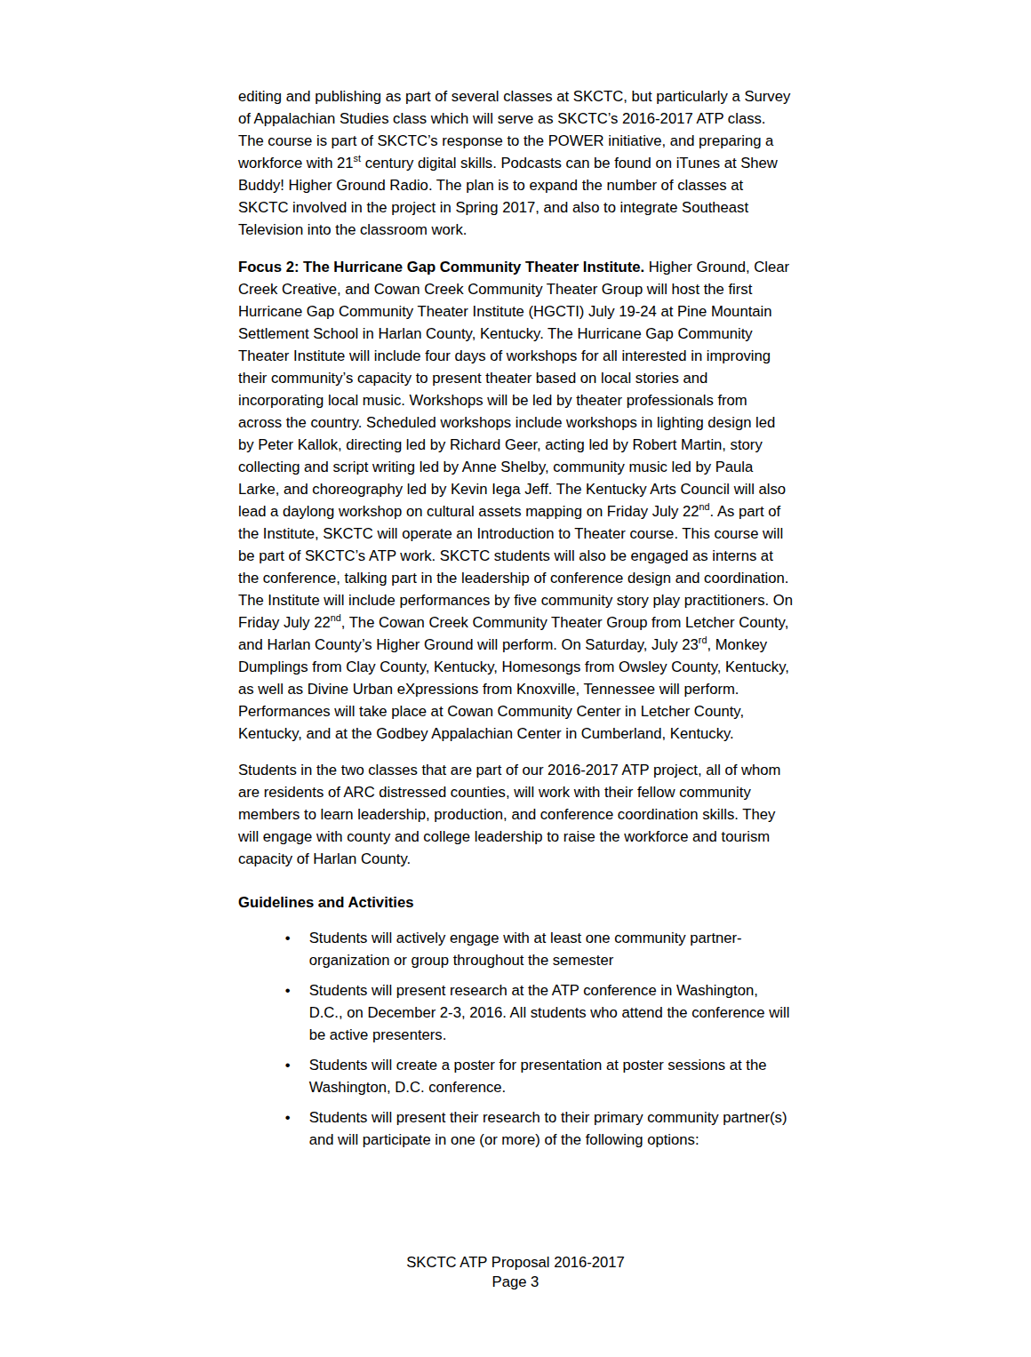editing and publishing as part of several classes at SKCTC, but particularly a Survey of Appalachian Studies class which will serve as SKCTC’s 2016-2017 ATP class. The course is part of SKCTC’s response to the POWER initiative, and preparing a workforce with 21st century digital skills. Podcasts can be found on iTunes at Shew Buddy! Higher Ground Radio. The plan is to expand the number of classes at SKCTC involved in the project in Spring 2017, and also to integrate Southeast Television into the classroom work.
Focus 2: The Hurricane Gap Community Theater Institute. Higher Ground, Clear Creek Creative, and Cowan Creek Community Theater Group will host the first Hurricane Gap Community Theater Institute (HGCTI) July 19-24 at Pine Mountain Settlement School in Harlan County, Kentucky. The Hurricane Gap Community Theater Institute will include four days of workshops for all interested in improving their community’s capacity to present theater based on local stories and incorporating local music. Workshops will be led by theater professionals from across the country. Scheduled workshops include workshops in lighting design led by Peter Kallok, directing led by Richard Geer, acting led by Robert Martin, story collecting and script writing led by Anne Shelby, community music led by Paula Larke, and choreography led by Kevin Iega Jeff. The Kentucky Arts Council will also lead a daylong workshop on cultural assets mapping on Friday July 22nd. As part of the Institute, SKCTC will operate an Introduction to Theater course. This course will be part of SKCTC’s ATP work. SKCTC students will also be engaged as interns at the conference, talking part in the leadership of conference design and coordination. The Institute will include performances by five community story play practitioners. On Friday July 22nd, The Cowan Creek Community Theater Group from Letcher County, and Harlan County’s Higher Ground will perform. On Saturday, July 23rd, Monkey Dumplings from Clay County, Kentucky, Homesongs from Owsley County, Kentucky, as well as Divine Urban eXpressions from Knoxville, Tennessee will perform. Performances will take place at Cowan Community Center in Letcher County, Kentucky, and at the Godbey Appalachian Center in Cumberland, Kentucky.
Students in the two classes that are part of our 2016-2017 ATP project, all of whom are residents of ARC distressed counties, will work with their fellow community members to learn leadership, production, and conference coordination skills. They will engage with county and college leadership to raise the workforce and tourism capacity of Harlan County.
Guidelines and Activities
Students will actively engage with at least one community partner-organization or group throughout the semester
Students will present research at the ATP conference in Washington, D.C., on December 2-3, 2016. All students who attend the conference will be active presenters.
Students will create a poster for presentation at poster sessions at the Washington, D.C. conference.
Students will present their research to their primary community partner(s) and will participate in one (or more) of the following options:
SKCTC ATP Proposal 2016-2017
Page 3